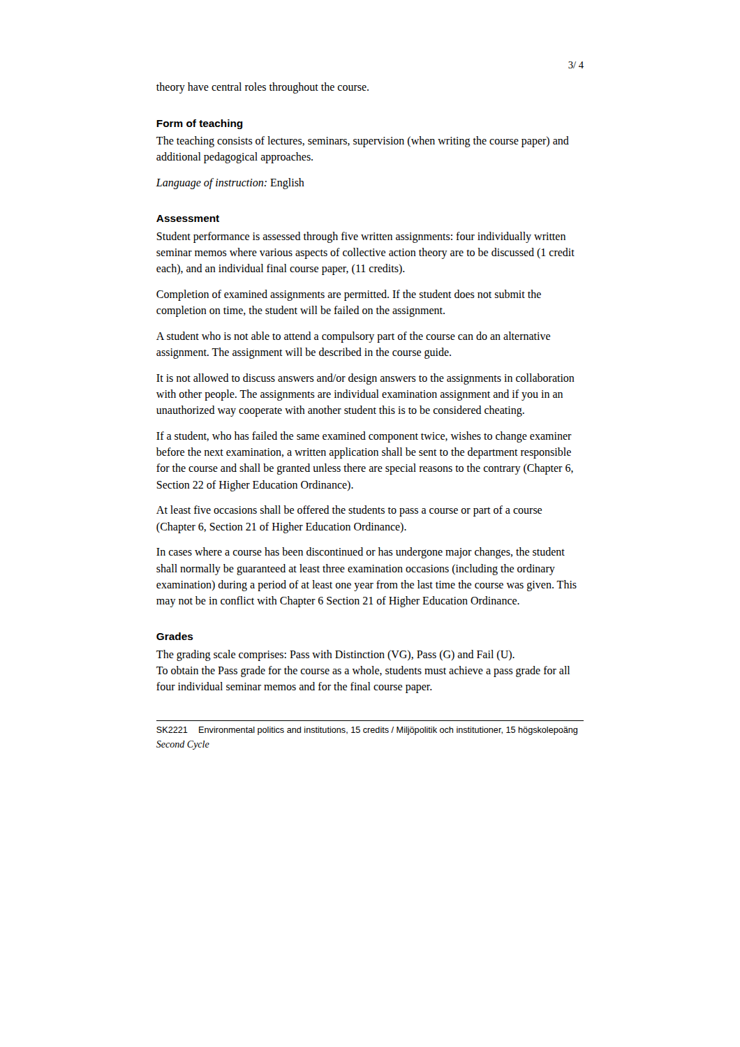3/ 4
theory have central roles throughout the course.
Form of teaching
The teaching consists of lectures, seminars, supervision (when writing the course paper) and additional pedagogical approaches.
Language of instruction: English
Assessment
Student performance is assessed through five written assignments: four individually written seminar memos where various aspects of collective action theory are to be discussed (1 credit each), and an individual final course paper, (11 credits).
Completion of examined assignments are permitted. If the student does not submit the completion on time, the student will be failed on the assignment.
A student who is not able to attend a compulsory part of the course can do an alternative assignment. The assignment will be described in the course guide.
It is not allowed to discuss answers and/or design answers to the assignments in collaboration with other people. The assignments are individual examination assignment and if you in an unauthorized way cooperate with another student this is to be considered cheating.
If a student, who has failed the same examined component twice, wishes to change examiner before the next examination, a written application shall be sent to the department responsible for the course and shall be granted unless there are special reasons to the contrary (Chapter 6, Section 22 of Higher Education Ordinance).
At least five occasions shall be offered the students to pass a course or part of a course (Chapter 6, Section 21 of Higher Education Ordinance).
In cases where a course has been discontinued or has undergone major changes, the student shall normally be guaranteed at least three examination occasions (including the ordinary examination) during a period of at least one year from the last time the course was given. This may not be in conflict with Chapter 6 Section 21 of Higher Education Ordinance.
Grades
The grading scale comprises: Pass with Distinction (VG), Pass (G) and Fail (U).
To obtain the Pass grade for the course as a whole, students must achieve a pass grade for all four individual seminar memos and for the final course paper.
SK2221 Environmental politics and institutions, 15 credits / Miljöpolitik och institutioner, 15 högskolepoäng Second Cycle